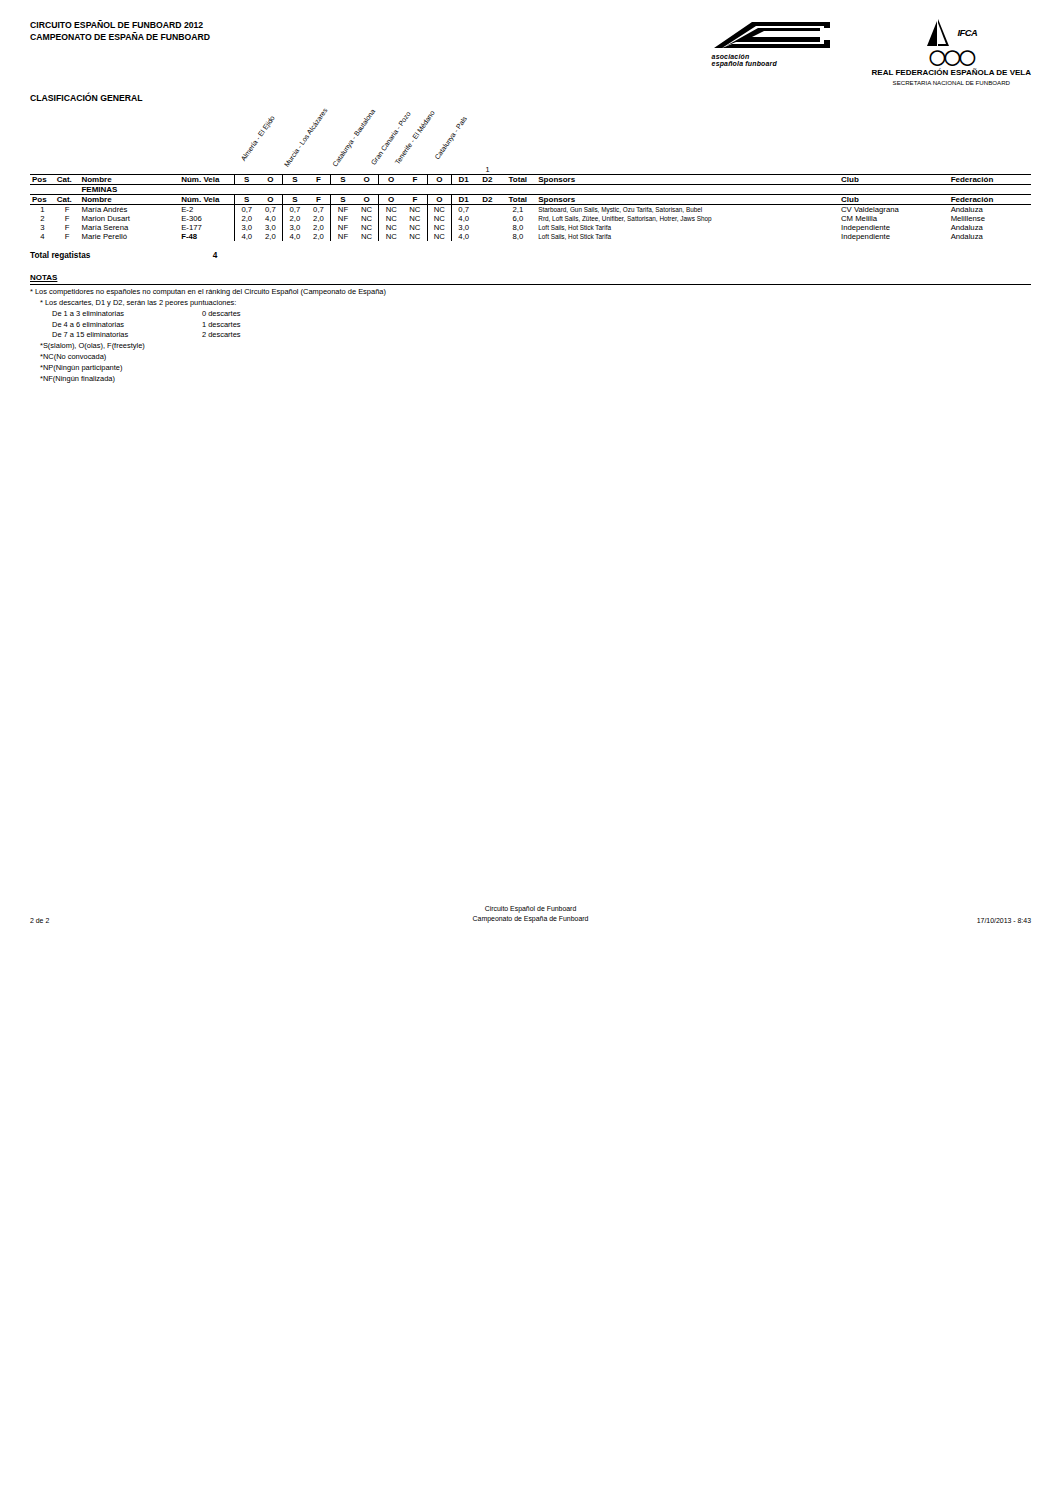CIRCUITO ESPAÑOL DE FUNBOARD 2012
CAMPEONATO DE ESPAÑA DE FUNBOARD
asociación
española funboard
IFCA
◯◯◯
REAL FEDERACIÓN ESPAÑOLA DE VELA
SECRETARIA NACIONAL DE FUNBOARD
CLASIFICACIÓN GENERAL
| | Almería - El Ejido | Murcia - Los Alcázares | Catalunya - Bautalona | Gran Canaria - Pozo | Tenerife - El Médano | Catalunya - Pals | 1 | |
| --- | --- | --- | --- | --- | --- | --- | --- | --- |
| Pos | Cat. | Nombre | Núm. Vela | S | O | S | F | S | O | O | F | O | D1 | D2 | Total | Sponsors | Club | Federación |
| | FEMINAS | |
| Pos | Cat. | Nombre | Núm. Vela | S | O | S | F | S | O | O | F | O | D1 | D2 | Total | Sponsors | Club | Federación |
| 1 | F | María Andrés | E-2 | 0,7 | 0,7 | 0,7 | 0,7 | NF | NC | NC | NC | NC | 0,7 | | 2,1 | Starboard, Gun Sails, Mystic, Ozu Tarifa, Satorisan, Bubel | CV Valdelagrana | Andaluza |
| 2 | F | Marion Dusart | E-306 | 2,0 | 4,0 | 2,0 | 2,0 | NF | NC | NC | NC | NC | 4,0 | | 6,0 | Rrd, Loft Sails, Zütee, Unifiber, Sattorisan, Hotrer, Jaws Shop | CM Melilla | Melillense |
| 3 | F | María Serena | E-177 | 3,0 | 3,0 | 3,0 | 2,0 | NF | NC | NC | NC | NC | 3,0 | | 8,0 | Loft Sails, Hot Stick Tarifa | Independiente | Andaluza |
| 4 | F | Marie Perelló | F-48 | 4,0 | 2,0 | 4,0 | 2,0 | NF | NC | NC | NC | NC | 4,0 | | 8,0 | Loft Sails, Hot Stick Tarifa | Independiente | Andaluza |
Total regatistas 4
NOTAS
* Los competidores no españoles no computan en el ránking del Circuito Español (Campeonato de España)
* Los descartes, D1 y D2, serán las 2 peores puntuaciones:
De 1 a 3 eliminatorias 0 descartes
De 4 a 6 eliminatorias 1 descartes
De 7 a 15 eliminatorias 2 descartes
*S(slalom), O(olas), F(freestyle)
*NC(No convocada)
*NP(Ningún participante)
*NF(Ningún finalizada)
2 de 2
Circuito Español de Funboard
Campeonato de España de Funboard
17/10/2013 - 8:43